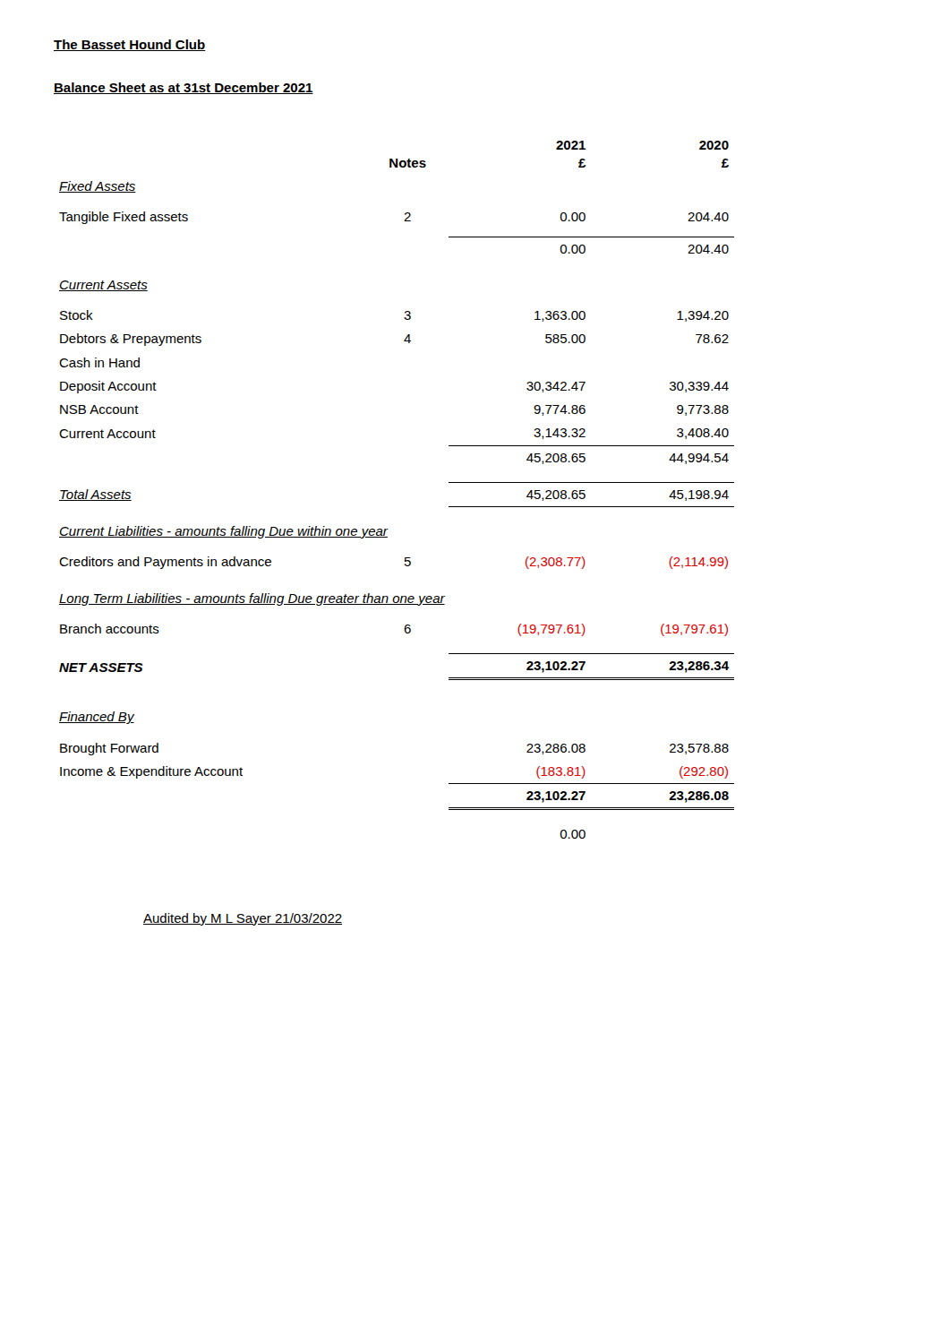The Basset Hound Club
Balance Sheet as at 31st December 2021
| | Notes | 2021 £ | 2020 £ |
| Fixed Assets | | | |
| Tangible Fixed assets | 2 | 0.00 | 204.40 |
| | | 0.00 | 204.40 |
| Current Assets | | | |
| Stock | 3 | 1,363.00 | 1,394.20 |
| Debtors & Prepayments | 4 | 585.00 | 78.62 |
| Cash in Hand | | | |
| Deposit Account | | 30,342.47 | 30,339.44 |
| NSB Account | | 9,774.86 | 9,773.88 |
| Current Account | | 3,143.32 | 3,408.40 |
| | | 45,208.65 | 44,994.54 |
| Total Assets | | 45,208.65 | 45,198.94 |
| Current Liabilities - amounts falling Due within one year |
| Creditors and Payments in advance | 5 | (2,308.77) | (2,114.99) |
| Long Term Liabilities - amounts falling Due greater than one year |
| Branch accounts | 6 | (19,797.61) | (19,797.61) |
| NET ASSETS | | 23,102.27 | 23,286.34 |
| Financed By | | | |
| Brought Forward | | 23,286.08 | 23,578.88 |
| Income & Expenditure Account | | (183.81) | (292.80) |
| | | 23,102.27 | 23,286.08 |
| | | 0.00 | |
Audited by M L Sayer 21/03/2022